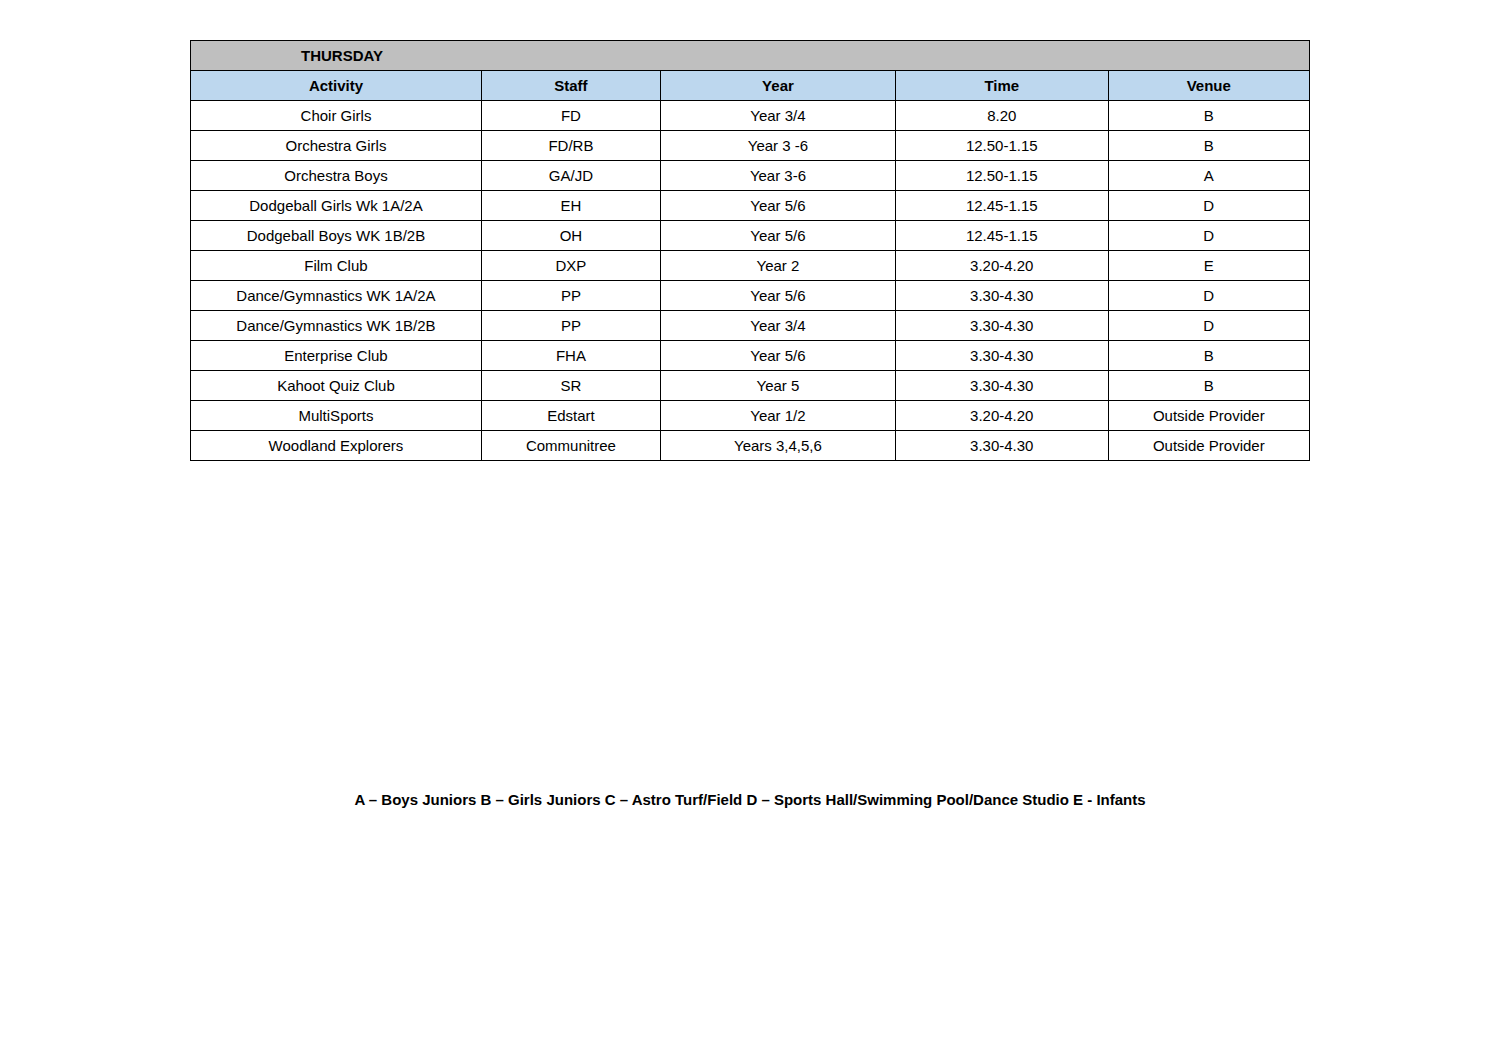| THURSDAY |
| --- |
| Activity | Staff | Year | Time | Venue |
| Choir Girls | FD | Year 3/4 | 8.20 | B |
| Orchestra Girls | FD/RB | Year 3 -6 | 12.50-1.15 | B |
| Orchestra Boys | GA/JD | Year 3-6 | 12.50-1.15 | A |
| Dodgeball Girls Wk 1A/2A | EH | Year 5/6 | 12.45-1.15 | D |
| Dodgeball Boys WK 1B/2B | OH | Year 5/6 | 12.45-1.15 | D |
| Film Club | DXP | Year 2 | 3.20-4.20 | E |
| Dance/Gymnastics WK 1A/2A | PP | Year 5/6 | 3.30-4.30 | D |
| Dance/Gymnastics WK 1B/2B | PP | Year 3/4 | 3.30-4.30 | D |
| Enterprise Club | FHA | Year 5/6 | 3.30-4.30 | B |
| Kahoot Quiz Club | SR | Year 5 | 3.30-4.30 | B |
| MultiSports | Edstart | Year 1/2 | 3.20-4.20 | Outside Provider |
| Woodland Explorers | Communitree | Years 3,4,5,6 | 3.30-4.30 | Outside Provider |
A – Boys Juniors B – Girls Juniors C – Astro Turf/Field D – Sports Hall/Swimming Pool/Dance Studio E - Infants